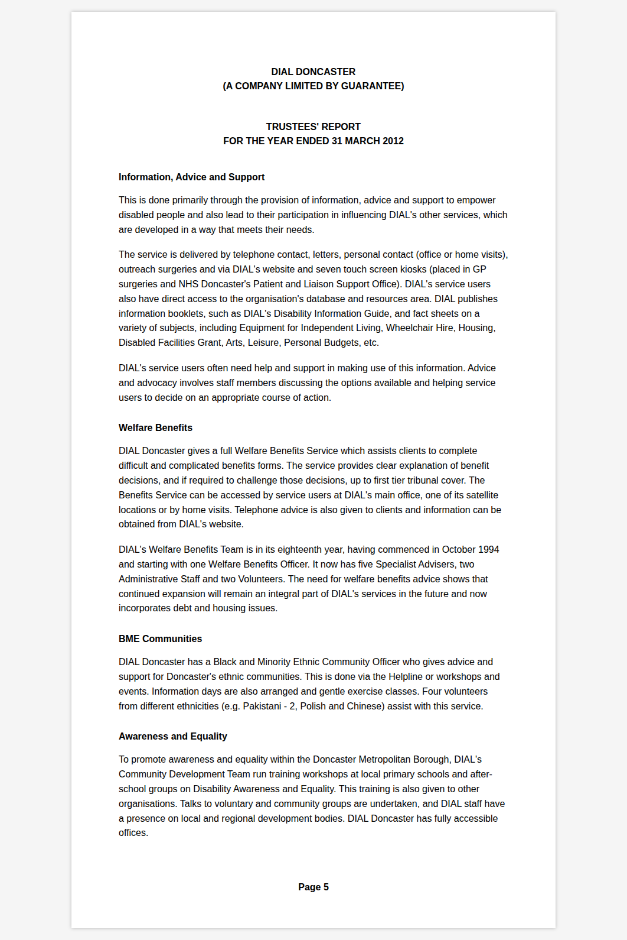DIAL DONCASTER
(A COMPANY LIMITED BY GUARANTEE)
TRUSTEES' REPORT
FOR THE YEAR ENDED 31 MARCH 2012
Information, Advice and Support
This is done primarily through the provision of information, advice and support to empower disabled people and also lead to their participation in influencing DIAL's other services, which are developed in a way that meets their needs.
The service is delivered by telephone contact, letters, personal contact (office or home visits), outreach surgeries and via DIAL's website and seven touch screen kiosks (placed in GP surgeries and NHS Doncaster's Patient and Liaison Support Office). DIAL's service users also have direct access to the organisation's database and resources area. DIAL publishes information booklets, such as DIAL's Disability Information Guide, and fact sheets on a variety of subjects, including Equipment for Independent Living, Wheelchair Hire, Housing, Disabled Facilities Grant, Arts, Leisure, Personal Budgets, etc.
DIAL's service users often need help and support in making use of this information. Advice and advocacy involves staff members discussing the options available and helping service users to decide on an appropriate course of action.
Welfare Benefits
DIAL Doncaster gives a full Welfare Benefits Service which assists clients to complete difficult and complicated benefits forms. The service provides clear explanation of benefit decisions, and if required to challenge those decisions, up to first tier tribunal cover. The Benefits Service can be accessed by service users at DIAL's main office, one of its satellite locations or by home visits. Telephone advice is also given to clients and information can be obtained from DIAL's website.
DIAL's Welfare Benefits Team is in its eighteenth year, having commenced in October 1994 and starting with one Welfare Benefits Officer. It now has five Specialist Advisers, two Administrative Staff and two Volunteers. The need for welfare benefits advice shows that continued expansion will remain an integral part of DIAL's services in the future and now incorporates debt and housing issues.
BME Communities
DIAL Doncaster has a Black and Minority Ethnic Community Officer who gives advice and support for Doncaster's ethnic communities. This is done via the Helpline or workshops and events. Information days are also arranged and gentle exercise classes. Four volunteers from different ethnicities (e.g. Pakistani - 2, Polish and Chinese) assist with this service.
Awareness and Equality
To promote awareness and equality within the Doncaster Metropolitan Borough, DIAL's Community Development Team run training workshops at local primary schools and after-school groups on Disability Awareness and Equality. This training is also given to other organisations. Talks to voluntary and community groups are undertaken, and DIAL staff have a presence on local and regional development bodies. DIAL Doncaster has fully accessible offices.
Page 5